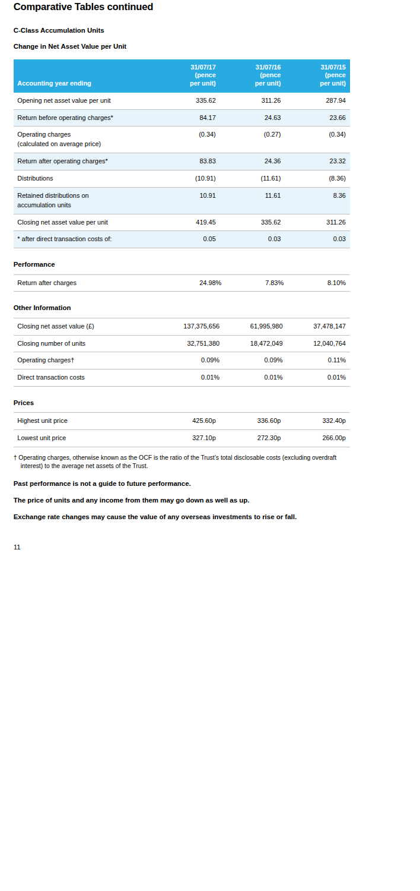Comparative Tables continued
C-Class Accumulation Units
Change in Net Asset Value per Unit
| Accounting year ending | 31/07/17 (pence per unit) | 31/07/16 (pence per unit) | 31/07/15 (pence per unit) |
| --- | --- | --- | --- |
| Opening net asset value per unit | 335.62 | 311.26 | 287.94 |
| Return before operating charges* | 84.17 | 24.63 | 23.66 |
| Operating charges (calculated on average price) | (0.34) | (0.27) | (0.34) |
| Return after operating charges* | 83.83 | 24.36 | 23.32 |
| Distributions | (10.91) | (11.61) | (8.36) |
| Retained distributions on accumulation units | 10.91 | 11.61 | 8.36 |
| Closing net asset value per unit | 419.45 | 335.62 | 311.26 |
| * after direct transaction costs of: | 0.05 | 0.03 | 0.03 |
Performance
| Return after charges | 24.98% | 7.83% | 8.10% |
Other Information
| Closing net asset value (£) | 137,375,656 | 61,995,980 | 37,478,147 |
| Closing number of units | 32,751,380 | 18,472,049 | 12,040,764 |
| Operating charges† | 0.09% | 0.09% | 0.11% |
| Direct transaction costs | 0.01% | 0.01% | 0.01% |
Prices
| Highest unit price | 425.60p | 336.60p | 332.40p |
| Lowest unit price | 327.10p | 272.30p | 266.00p |
† Operating charges, otherwise known as the OCF is the ratio of the Trust’s total disclosable costs (excluding overdraft interest) to the average net assets of the Trust.
Past performance is not a guide to future performance.
The price of units and any income from them may go down as well as up.
Exchange rate changes may cause the value of any overseas investments to rise or fall.
11